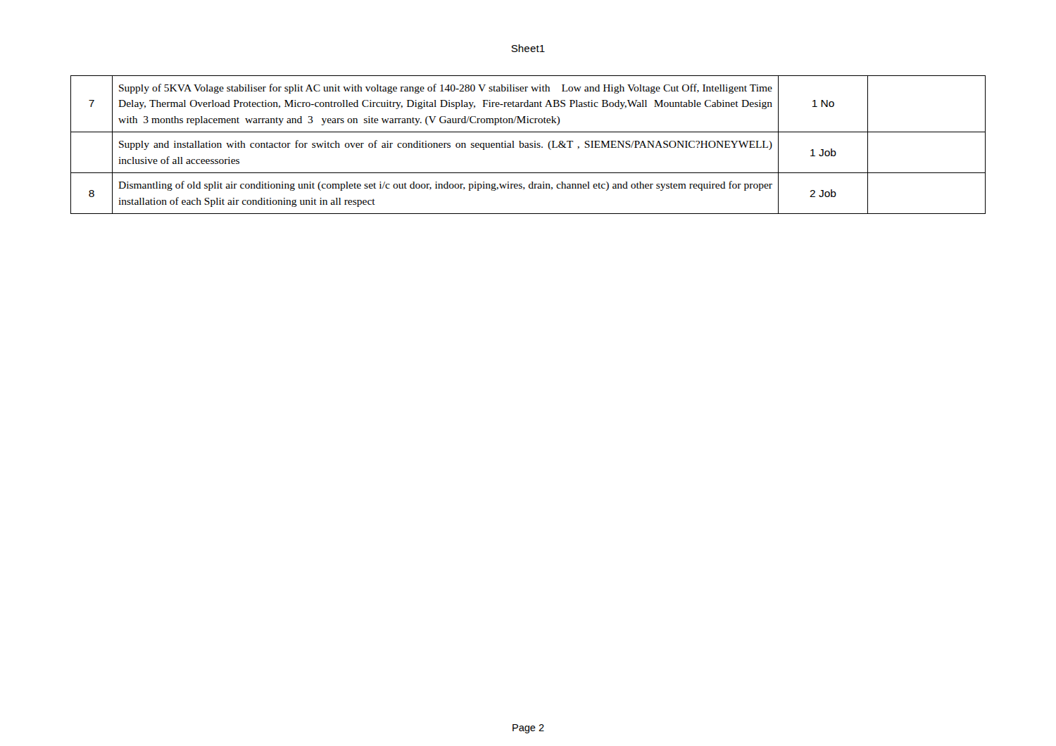Sheet1
| 7 | Supply of 5KVA Volage stabiliser for split AC unit with voltage range of 140-280 V stabiliser with Low and High Voltage Cut Off, Intelligent Time Delay, Thermal Overload Protection, Micro-controlled Circuitry, Digital Display, Fire-retardant ABS Plastic Body,Wall Mountable Cabinet Design with 3 months replacement warranty and 3 years on site warranty. (V Gaurd/Crompton/Microtek) | 1 No | |
| | Supply and installation with contactor for switch over of air conditioners on sequential basis. (L&T , SIEMENS/PANASONIC?HONEYWELL) inclusive of all acceessories | 1 Job | |
| 8 | Dismantling of old split air conditioning unit (complete set i/c out door, indoor, piping,wires, drain, channel etc) and other system required for proper installation of each Split air conditioning unit in all respect | 2 Job | |
Page 2